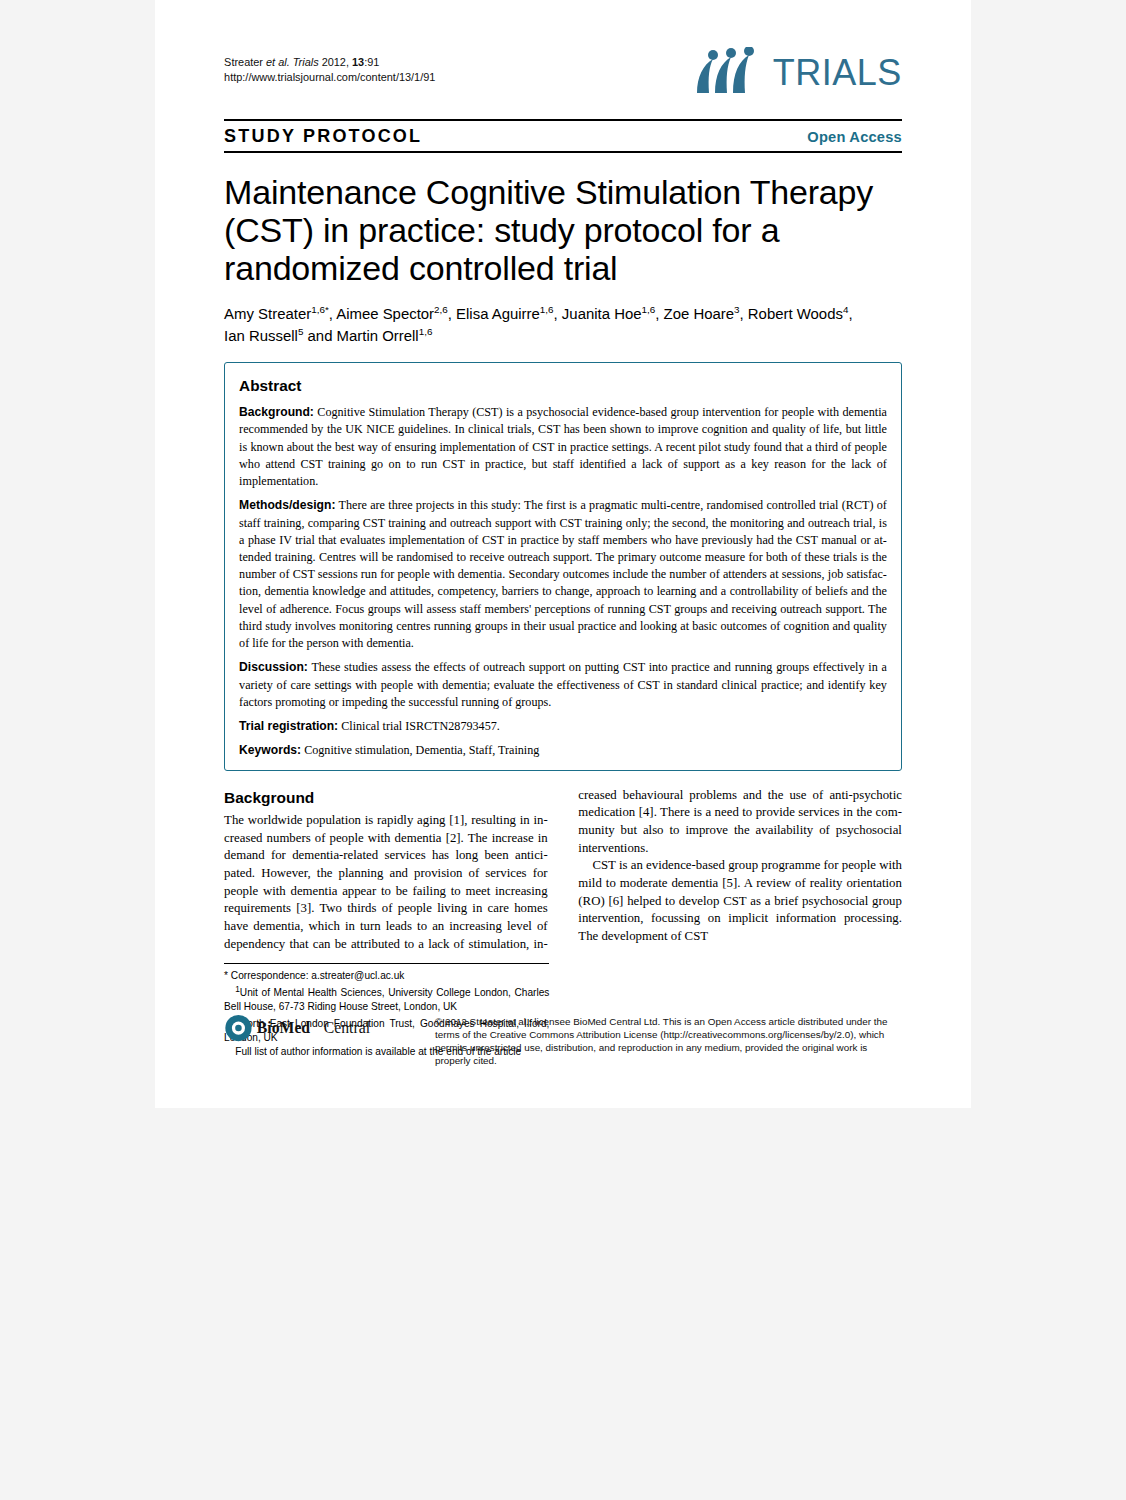Streater et al. Trials 2012, 13:91
http://www.trialsjournal.com/content/13/1/91
TRIALS
Study Protocol
Open Access
Maintenance Cognitive Stimulation Therapy (CST) in practice: study protocol for a randomized controlled trial
Amy Streater1,6*, Aimee Spector2,6, Elisa Aguirre1,6, Juanita Hoe1,6, Zoe Hoare3, Robert Woods4,
Ian Russell5 and Martin Orrell1,6
Abstract
Background: Cognitive Stimulation Therapy (CST) is a psychosocial evidence-based group intervention for people with dementia recommended by the UK NICE guidelines. In clinical trials, CST has been shown to improve cognition and quality of life, but little is known about the best way of ensuring implementation of CST in practice settings. A recent pilot study found that a third of people who attend CST training go on to run CST in practice, but staff identified a lack of support as a key reason for the lack of implementation.
Methods/design: There are three projects in this study: The first is a pragmatic multi-centre, randomised controlled trial (RCT) of staff training, comparing CST training and outreach support with CST training only; the second, the monitoring and outreach trial, is a phase IV trial that evaluates implementation of CST in practice by staff members who have previously had the CST manual or attended training. Centres will be randomised to receive outreach support. The primary outcome measure for both of these trials is the number of CST sessions run for people with dementia. Secondary outcomes include the number of attenders at sessions, job satisfaction, dementia knowledge and attitudes, competency, barriers to change, approach to learning and a controllability of beliefs and the level of adherence. Focus groups will assess staff members' perceptions of running CST groups and receiving outreach support. The third study involves monitoring centres running groups in their usual practice and looking at basic outcomes of cognition and quality of life for the person with dementia.
Discussion: These studies assess the effects of outreach support on putting CST into practice and running groups effectively in a variety of care settings with people with dementia; evaluate the effectiveness of CST in standard clinical practice; and identify key factors promoting or impeding the successful running of groups.
Trial registration: Clinical trial ISRCTN28793457.
Keywords: Cognitive stimulation, Dementia, Staff, Training
Background
The worldwide population is rapidly aging [1], resulting in increased numbers of people with dementia [2]. The increase in demand for dementia-related services has long been anticipated. However, the planning and provision of services for people with dementia appear to be failing to meet increasing requirements [3]. Two thirds of people living in care homes have dementia, which in turn leads to an increasing level of dependency that can be attributed to a lack of stimulation, increased behavioural problems and the use of anti-psychotic medication [4]. There is a need to provide services in the community but also to improve the availability of psychosocial interventions.
CST is an evidence-based group programme for people with mild to moderate dementia [5]. A review of reality orientation (RO) [6] helped to develop CST as a brief psychosocial group intervention, focussing on implicit information processing. The development of CST
* Correspondence: a.streater@ucl.ac.uk
1Unit of Mental Health Sciences, University College London, Charles Bell House, 67-73 Riding House Street, London, UK
6North East London Foundation Trust, Goodmayes Hospital, Ilford, London, UK
Full list of author information is available at the end of the article
BioMed Central
© 2012 Streater et al.; licensee BioMed Central Ltd. This is an Open Access article distributed under the terms of the Creative Commons Attribution License (http://creativecommons.org/licenses/by/2.0), which permits unrestricted use, distribution, and reproduction in any medium, provided the original work is properly cited.